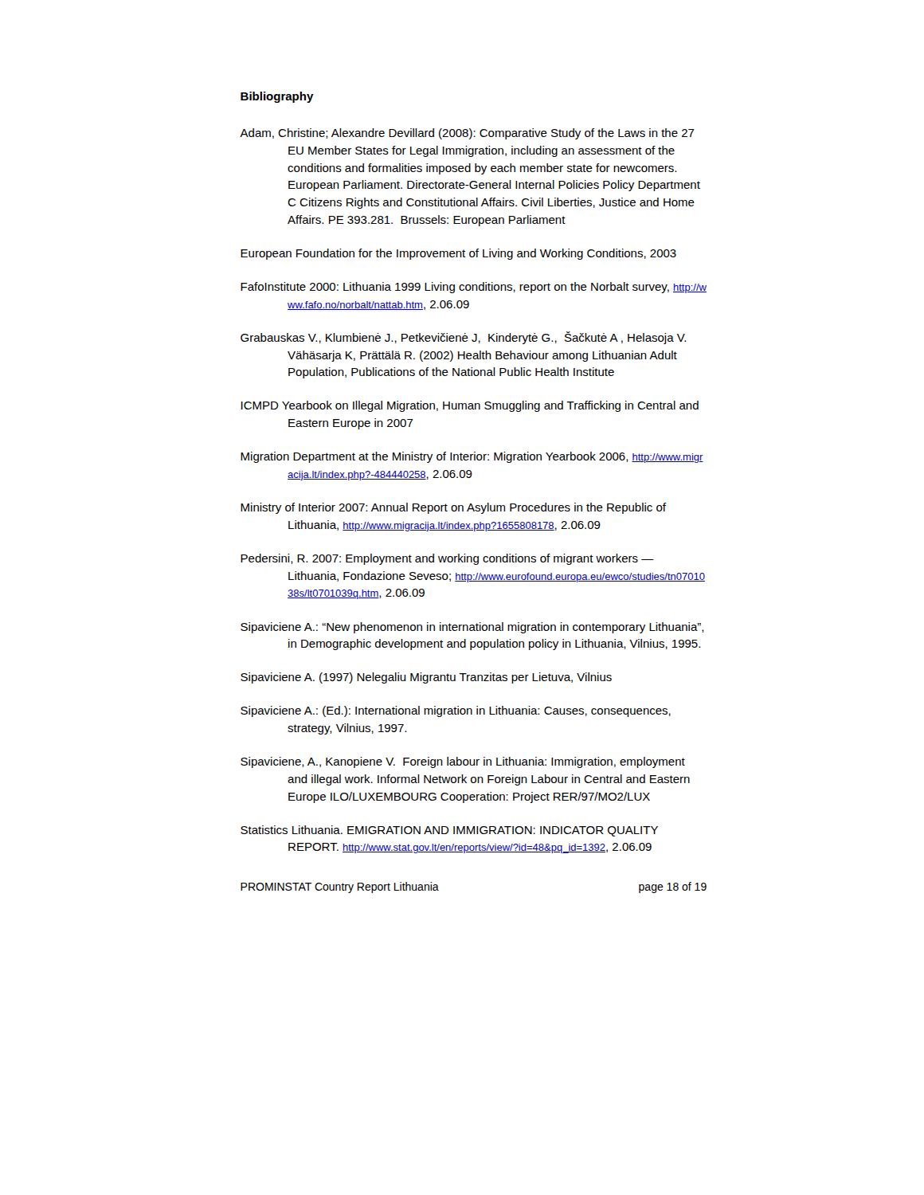Bibliography
Adam, Christine; Alexandre Devillard (2008): Comparative Study of the Laws in the 27 EU Member States for Legal Immigration, including an assessment of the conditions and formalities imposed by each member state for newcomers. European Parliament. Directorate-General Internal Policies Policy Department C Citizens Rights and Constitutional Affairs. Civil Liberties, Justice and Home Affairs. PE 393.281. Brussels: European Parliament
European Foundation for the Improvement of Living and Working Conditions, 2003
FafoInstitute 2000: Lithuania 1999 Living conditions, report on the Norbalt survey, http://www.fafo.no/norbalt/nattab.htm, 2.06.09
Grabauskas V., Klumbienė J., Petkevičienė J, Kinderytė G., Šačkutė A , Helasoja V. Vähäsarja K, Prättälä R. (2002) Health Behaviour among Lithuanian Adult Population, Publications of the National Public Health Institute
ICMPD Yearbook on Illegal Migration, Human Smuggling and Trafficking in Central and Eastern Europe in 2007
Migration Department at the Ministry of Interior: Migration Yearbook 2006, http://www.migracija.lt/index.php?-484440258, 2.06.09
Ministry of Interior 2007: Annual Report on Asylum Procedures in the Republic of Lithuania, http://www.migracija.lt/index.php?1655808178, 2.06.09
Pedersini, R. 2007: Employment and working conditions of migrant workers — Lithuania, Fondazione Seveso; http://www.eurofound.europa.eu/ewco/studies/tn0701038s/lt0701039q.htm, 2.06.09
Sipaviciene A.: “New phenomenon in international migration in contemporary Lithuania”, in Demographic development and population policy in Lithuania, Vilnius, 1995.
Sipaviciene A. (1997) Nelegaliu Migrantu Tranzitas per Lietuva, Vilnius
Sipaviciene A.: (Ed.): International migration in Lithuania: Causes, consequences, strategy, Vilnius, 1997.
Sipaviciene, A., Kanopiene V. Foreign labour in Lithuania: Immigration, employment and illegal work. Informal Network on Foreign Labour in Central and Eastern Europe ILO/LUXEMBOURG Cooperation: Project RER/97/MO2/LUX
Statistics Lithuania. EMIGRATION AND IMMIGRATION: INDICATOR QUALITY REPORT. http://www.stat.gov.lt/en/reports/view/?id=48&pq_id=1392, 2.06.09
PROMINSTAT Country Report Lithuania page 18 of 19